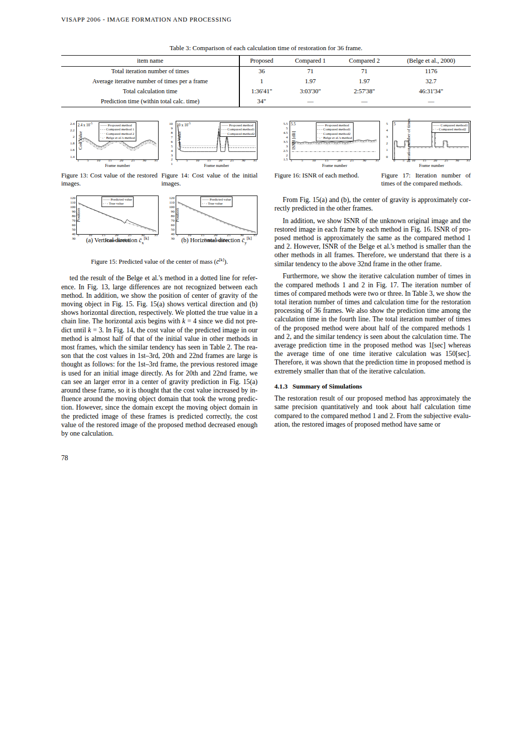VISAPP 2006 - IMAGE FORMATION AND PROCESSING
Table 3: Comparison of each calculation time of restoration for 36 frame.
| item name | Proposed | Compared 1 | Compared 2 | (Belge et al., 2000) |
| --- | --- | --- | --- | --- |
| Total iteration number of times | 36 | 71 | 71 | 1176 |
| Average iterative number of times per a frame | 1 | 1.97 | 1.97 | 32.7 |
| Total calculation time | 1:36'41" | 3:03'30" | 2:57'38" | 46:31'34" |
| Prediction time (within total calc. time) | 34" | — | — | — |
2.4 x 10-5
—— Proposed method
- - - Compared method 1
· · · Compared method 2
· - · Belge et al.'s method
Cost Value
2.42.221.81.61.4
15101520253035
Frame number
10 x 10-5
—— Proposed method
- - - Compared method1
· · · Compared method2
Cost Value
10987654321
15101520253035
Frame number
Figure 13: Cost value of the restored images.
Figure 14: Cost value of the initial images.
—— Predicted value
- · - True value
Position
12011010090807060504030
5101520253035
Frame number
(a) Vertical direction c̄x[k]
—— Predicted value
- · - True value
Position
12011010090807060504030
5101520253035
Frame number
(b) Horizontal direction c̄y[k]
Figure 15: Predicted value of the center of mass (c̄[k]).
ted the result of the Belge et al.'s method in a dotted line for reference. In Fig. 13, large differences are not recognized between each method. In addition, we show the position of center of gravity of the moving object in Fig. 15. Fig. 15(a) shows vertical direction and (b) shows horizontal direction, respectively. We plotted the true value in a chain line. The horizontal axis begins with k = 4 since we did not predict until k = 3. In Fig. 14, the cost value of the predicted image in our method is almost half of that of the initial value in other methods in most frames, which the similar tendency has seen in Table 2. The reason that the cost values in 1st–3rd, 20th and 22nd frames are large is thought as follows: for the 1st–3rd frame, the previous restored image is used for an initial image directly. As for 20th and 22nd frame, we can see an larger error in a center of gravity prediction in Fig. 15(a) around these frame, so it is thought that the cost value increased by influence around the moving object domain that took the wrong prediction. However, since the domain except the moving object domain in the predicted image of these frames is predicted correctly, the cost value of the restored image of the proposed method decreased enough by one calculation.
5.5
—— Proposed method
- - - Compared method1
· · · Compared method2
· - · Belge et al.'s method
ISNR [dB]
5.554.543.532.521.5
15101520253035
Frame number
5
—— Compared method1
- · - Compared method2
Iteration number of times
543210
05101520253035
Frame number
Figure 16: ISNR of each method.
Figure 17: Iteration number of times of the compared methods.
From Fig. 15(a) and (b), the center of gravity is approximately correctly predicted in the other frames.
In addition, we show ISNR of the unknown original image and the restored image in each frame by each method in Fig. 16. ISNR of proposed method is approximately the same as the compared method 1 and 2. However, ISNR of the Belge et al.'s method is smaller than the other methods in all frames. Therefore, we understand that there is a similar tendency to the above 32nd frame in the other frame.
Furthermore, we show the iterative calculation number of times in the compared methods 1 and 2 in Fig. 17. The iteration number of times of compared methods were two or three. In Table 3, we show the total iteration number of times and calculation time for the restoration processing of 36 frames. We also show the prediction time among the calculation time in the fourth line. The total iteration number of times of the proposed method were about half of the compared methods 1 and 2, and the similar tendency is seen about the calculation time. The average prediction time in the proposed method was 1[sec] whereas the average time of one time iterative calculation was 150[sec]. Therefore, it was shown that the prediction time in proposed method is extremely smaller than that of the iterative calculation.
4.1.3 Summary of Simulations
The restoration result of our proposed method has approximately the same precision quantitatively and took about half calculation time compared to the compared method 1 and 2. From the subjective evaluation, the restored images of proposed method have same or
78